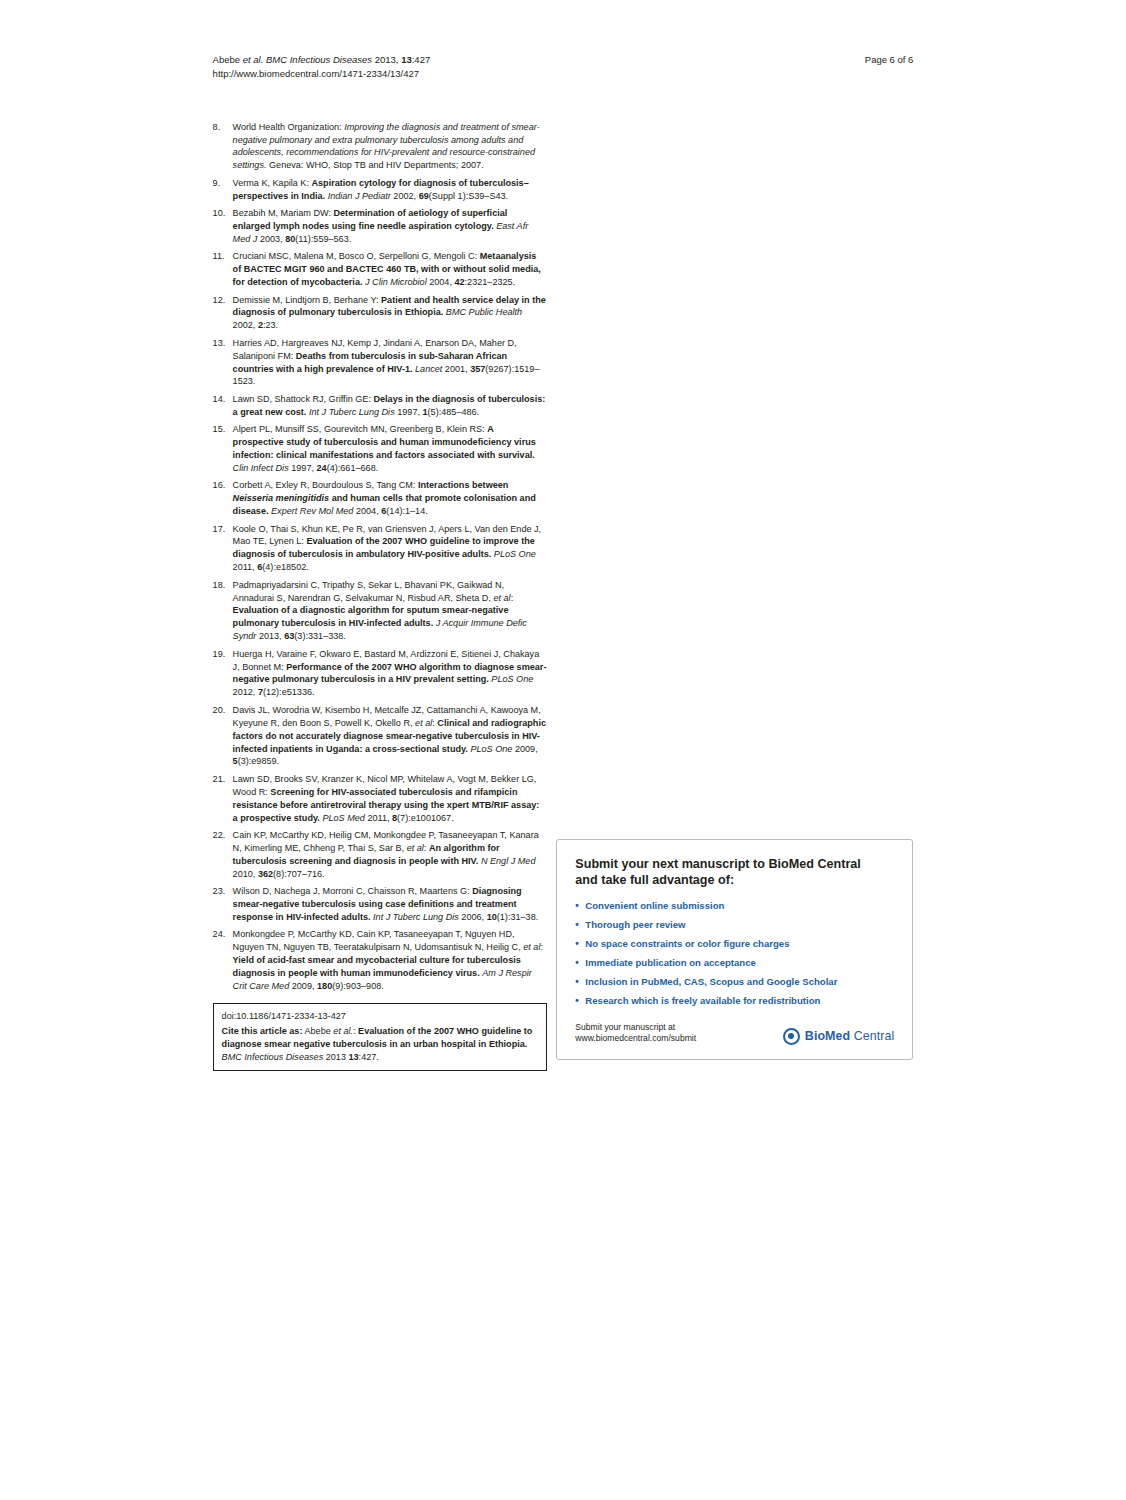Abebe et al. BMC Infectious Diseases 2013, 13:427
http://www.biomedcentral.com/1471-2334/13/427
Page 6 of 6
World Health Organization: Improving the diagnosis and treatment of smear-negative pulmonary and extra pulmonary tuberculosis among adults and adolescents, recommendations for HIV-prevalent and resource-constrained settings. Geneva: WHO, Stop TB and HIV Departments; 2007.
Verma K, Kapila K: Aspiration cytology for diagnosis of tuberculosis–perspectives in India. Indian J Pediatr 2002, 69(Suppl 1):S39–S43.
Bezabih M, Mariam DW: Determination of aetiology of superficial enlarged lymph nodes using fine needle aspiration cytology. East Afr Med J 2003, 80(11):559–563.
Cruciani MSC, Malena M, Bosco O, Serpelloni G, Mengoli C: Metaanalysis of BACTEC MGIT 960 and BACTEC 460 TB, with or without solid media, for detection of mycobacteria. J Clin Microbiol 2004, 42:2321–2325.
Demissie M, Lindtjorn B, Berhane Y: Patient and health service delay in the diagnosis of pulmonary tuberculosis in Ethiopia. BMC Public Health 2002, 2:23.
Harries AD, Hargreaves NJ, Kemp J, Jindani A, Enarson DA, Maher D, Salaniponi FM: Deaths from tuberculosis in sub-Saharan African countries with a high prevalence of HIV-1. Lancet 2001, 357(9267):1519–1523.
Lawn SD, Shattock RJ, Griffin GE: Delays in the diagnosis of tuberculosis: a great new cost. Int J Tuberc Lung Dis 1997, 1(5):485–486.
Alpert PL, Munsiff SS, Gourevitch MN, Greenberg B, Klein RS: A prospective study of tuberculosis and human immunodeficiency virus infection: clinical manifestations and factors associated with survival. Clin Infect Dis 1997, 24(4):661–668.
Corbett A, Exley R, Bourdoulous S, Tang CM: Interactions between Neisseria meningitidis and human cells that promote colonisation and disease. Expert Rev Mol Med 2004, 6(14):1–14.
Koole O, Thai S, Khun KE, Pe R, van Griensven J, Apers L, Van den Ende J, Mao TE, Lynen L: Evaluation of the 2007 WHO guideline to improve the diagnosis of tuberculosis in ambulatory HIV-positive adults. PLoS One 2011, 6(4):e18502.
Padmapriyadarsini C, Tripathy S, Sekar L, Bhavani PK, Gaikwad N, Annadurai S, Narendran G, Selvakumar N, Risbud AR, Sheta D, et al: Evaluation of a diagnostic algorithm for sputum smear-negative pulmonary tuberculosis in HIV-infected adults. J Acquir Immune Defic Syndr 2013, 63(3):331–338.
Huerga H, Varaine F, Okwaro E, Bastard M, Ardizzoni E, Sitienei J, Chakaya J, Bonnet M: Performance of the 2007 WHO algorithm to diagnose smear-negative pulmonary tuberculosis in a HIV prevalent setting. PLoS One 2012, 7(12):e51336.
Davis JL, Worodria W, Kisembo H, Metcalfe JZ, Cattamanchi A, Kawooya M, Kyeyune R, den Boon S, Powell K, Okello R, et al: Clinical and radiographic factors do not accurately diagnose smear-negative tuberculosis in HIV-infected inpatients in Uganda: a cross-sectional study. PLoS One 2009, 5(3):e9859.
Lawn SD, Brooks SV, Kranzer K, Nicol MP, Whitelaw A, Vogt M, Bekker LG, Wood R: Screening for HIV-associated tuberculosis and rifampicin resistance before antiretroviral therapy using the xpert MTB/RIF assay: a prospective study. PLoS Med 2011, 8(7):e1001067.
Cain KP, McCarthy KD, Heilig CM, Monkongdee P, Tasaneeyapan T, Kanara N, Kimerling ME, Chheng P, Thai S, Sar B, et al: An algorithm for tuberculosis screening and diagnosis in people with HIV. N Engl J Med 2010, 362(8):707–716.
Wilson D, Nachega J, Morroni C, Chaisson R, Maartens G: Diagnosing smear-negative tuberculosis using case definitions and treatment response in HIV-infected adults. Int J Tuberc Lung Dis 2006, 10(1):31–38.
Monkongdee P, McCarthy KD, Cain KP, Tasaneeyapan T, Nguyen HD, Nguyen TN, Nguyen TB, Teeratakulpisarn N, Udomsantisuk N, Heilig C, et al: Yield of acid-fast smear and mycobacterial culture for tuberculosis diagnosis in people with human immunodeficiency virus. Am J Respir Crit Care Med 2009, 180(9):903–908.
doi:10.1186/1471-2334-13-427
Cite this article as: Abebe et al.: Evaluation of the 2007 WHO guideline to diagnose smear negative tuberculosis in an urban hospital in Ethiopia. BMC Infectious Diseases 2013 13:427.
Submit your next manuscript to BioMed Central
and take full advantage of:
Convenient online submission
Thorough peer review
No space constraints or color figure charges
Immediate publication on acceptance
Inclusion in PubMed, CAS, Scopus and Google Scholar
Research which is freely available for redistribution
Submit your manuscript at
www.biomedcentral.com/submit
BioMed Central